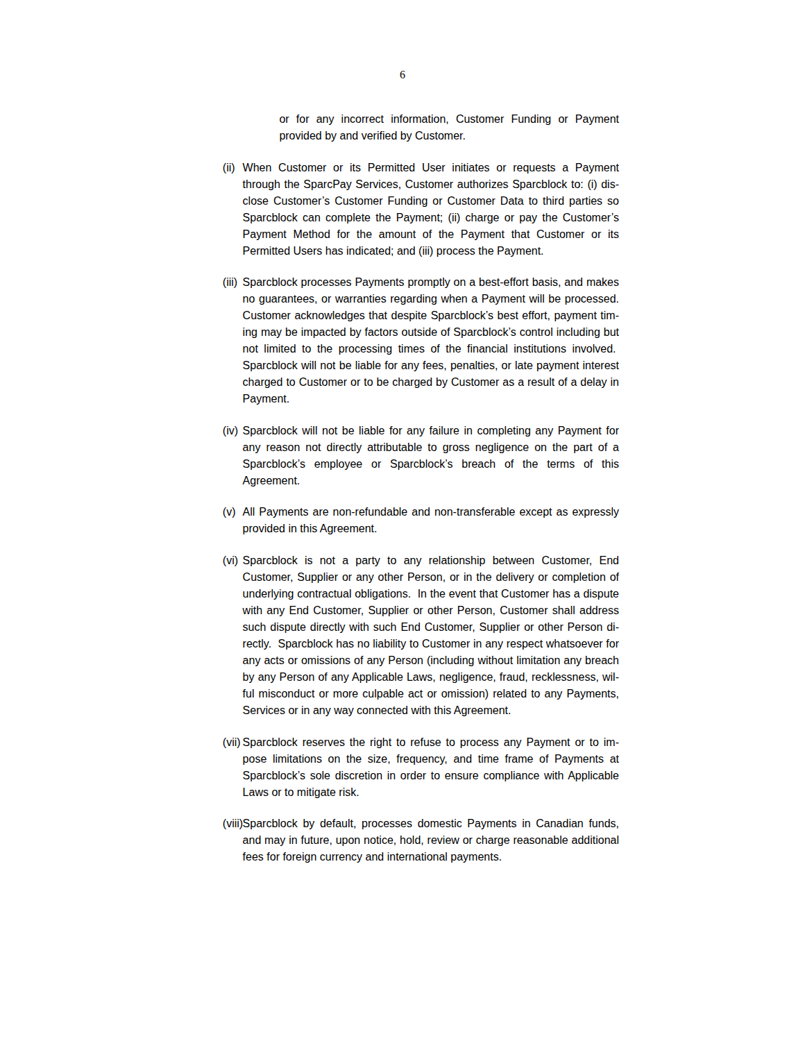6
or for any incorrect information, Customer Funding or Payment provided by and verified by Customer.
(ii)
When Customer or its Permitted User initiates or requests a Payment through the SparcPay Services, Customer authorizes Sparcblock to: (i) disclose Customer’s Customer Funding or Customer Data to third parties so Sparcblock can complete the Payment; (ii) charge or pay the Customer’s Payment Method for the amount of the Payment that Customer or its Permitted Users has indicated; and (iii) process the Payment.
(iii)
Sparcblock processes Payments promptly on a best-effort basis, and makes no guarantees, or warranties regarding when a Payment will be processed. Customer acknowledges that despite Sparcblock’s best effort, payment timing may be impacted by factors outside of Sparcblock’s control including but not limited to the processing times of the financial institutions involved. Sparcblock will not be liable for any fees, penalties, or late payment interest charged to Customer or to be charged by Customer as a result of a delay in Payment.
(iv)
Sparcblock will not be liable for any failure in completing any Payment for any reason not directly attributable to gross negligence on the part of a Sparcblock’s employee or Sparcblock’s breach of the terms of this Agreement.
(v)
All Payments are non-refundable and non-transferable except as expressly provided in this Agreement.
(vi)
Sparcblock is not a party to any relationship between Customer, End Customer, Supplier or any other Person, or in the delivery or completion of underlying contractual obligations. In the event that Customer has a dispute with any End Customer, Supplier or other Person, Customer shall address such dispute directly with such End Customer, Supplier or other Person directly. Sparcblock has no liability to Customer in any respect whatsoever for any acts or omissions of any Person (including without limitation any breach by any Person of any Applicable Laws, negligence, fraud, recklessness, wilful misconduct or more culpable act or omission) related to any Payments, Services or in any way connected with this Agreement.
(vii)
Sparcblock reserves the right to refuse to process any Payment or to impose limitations on the size, frequency, and time frame of Payments at Sparcblock’s sole discretion in order to ensure compliance with Applicable Laws or to mitigate risk.
(viii)
Sparcblock by default, processes domestic Payments in Canadian funds, and may in future, upon notice, hold, review or charge reasonable additional fees for foreign currency and international payments.